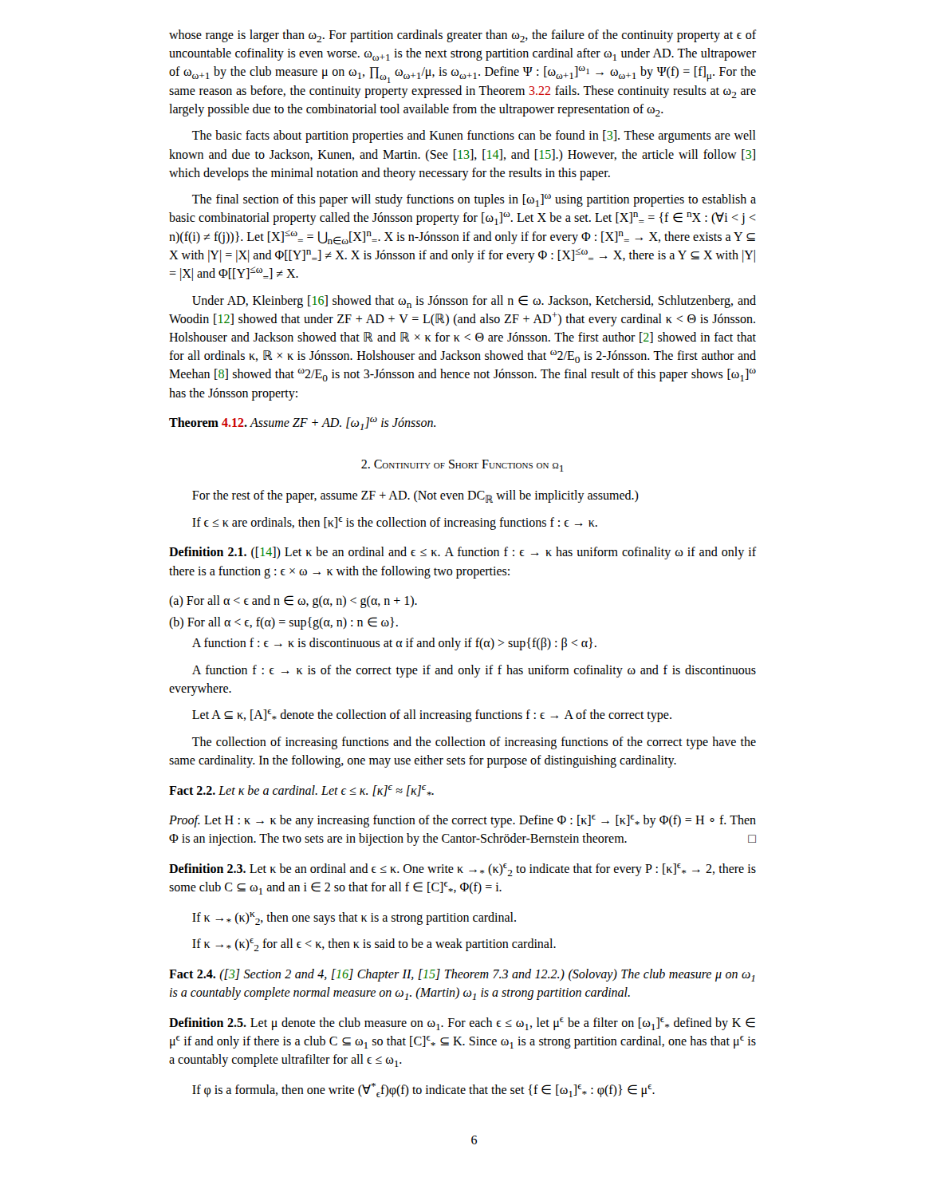whose range is larger than ω2. For partition cardinals greater than ω2, the failure of the continuity property at ϵ of uncountable cofinality is even worse. ωω+1 is the next strong partition cardinal after ω1 under AD. The ultrapower of ωω+1 by the club measure μ on ω1, ∏ω1 ωω+1/μ, is ωω+1. Define Ψ : [ωω+1]ω1 → ωω+1 by Ψ(f) = [f]μ. For the same reason as before, the continuity property expressed in Theorem 3.22 fails. These continuity results at ω2 are largely possible due to the combinatorial tool available from the ultrapower representation of ω2.
The basic facts about partition properties and Kunen functions can be found in [3]. These arguments are well known and due to Jackson, Kunen, and Martin. (See [13], [14], and [15].) However, the article will follow [3] which develops the minimal notation and theory necessary for the results in this paper.
The final section of this paper will study functions on tuples in [ω1]ω using partition properties to establish a basic combinatorial property called the Jónsson property for [ω1]ω. Let X be a set. Let [X]n= = {f ∈ nX : (∀i < j < n)(f(i) ≠ f(j))}. Let [X]≤ω= = ⋃n∈ω[X]n=. X is n-Jónsson if and only if for every Φ : [X]n= → X, there exists a Y ⊆ X with |Y| = |X| and Φ[[Y]n=] ≠ X. X is Jónsson if and only if for every Φ : [X]≤ω= → X, there is a Y ⊆ X with |Y| = |X| and Φ[[Y]≤ω=] ≠ X.
Under AD, Kleinberg [16] showed that ωn is Jónsson for all n ∈ ω. Jackson, Ketchersid, Schlutzenberg, and Woodin [12] showed that under ZF + AD + V = L(ℝ) (and also ZF + AD+) that every cardinal κ < Θ is Jónsson. Holshouser and Jackson showed that ℝ and ℝ × κ for κ < Θ are Jónsson. The first author [2] showed in fact that for all ordinals κ, ℝ × κ is Jónsson. Holshouser and Jackson showed that ω2/E0 is 2-Jónsson. The first author and Meehan [8] showed that ω2/E0 is not 3-Jónsson and hence not Jónsson. The final result of this paper shows [ω1]ω has the Jónsson property:
Theorem 4.12. Assume ZF + AD. [ω1]ω is Jónsson.
2. Continuity of Short Functions on ω1
For the rest of the paper, assume ZF + AD. (Not even DCℝ will be implicitly assumed.)
If ϵ ≤ κ are ordinals, then [κ]ϵ is the collection of increasing functions f : ϵ → κ.
Definition 2.1. ([14]) Let κ be an ordinal and ϵ ≤ κ. A function f : ϵ → κ has uniform cofinality ω if and only if there is a function g : ϵ × ω → κ with the following two properties:
(a) For all α < ϵ and n ∈ ω, g(α, n) < g(α, n + 1).
(b) For all α < ϵ, f(α) = sup{g(α, n) : n ∈ ω}.
A function f : ϵ → κ is discontinuous at α if and only if f(α) > sup{f(β) : β < α}.
A function f : ϵ → κ is of the correct type if and only if f has uniform cofinality ω and f is discontinuous everywhere.
Let A ⊆ κ, [A]ϵ* denote the collection of all increasing functions f : ϵ → A of the correct type.
The collection of increasing functions and the collection of increasing functions of the correct type have the same cardinality. In the following, one may use either sets for purpose of distinguishing cardinality.
Fact 2.2. Let κ be a cardinal. Let ϵ ≤ κ. [κ]ϵ ≈ [κ]ϵ*.
Proof. Let H : κ → κ be any increasing function of the correct type. Define Φ : [κ]ϵ → [κ]ϵ* by Φ(f) = H ∘ f. Then Φ is an injection. The two sets are in bijection by the Cantor-Schröder-Bernstein theorem. □
Definition 2.3. Let κ be an ordinal and ϵ ≤ κ. One write κ →* (κ)ϵ2 to indicate that for every P : [κ]ϵ* → 2, there is some club C ⊆ ω1 and an i ∈ 2 so that for all f ∈ [C]ϵ*, Φ(f) = i.
If κ →* (κ)κ2, then one says that κ is a strong partition cardinal.
If κ →* (κ)ϵ2 for all ϵ < κ, then κ is said to be a weak partition cardinal.
Fact 2.4. ([3] Section 2 and 4, [16] Chapter II, [15] Theorem 7.3 and 12.2.) (Solovay) The club measure μ on ω1 is a countably complete normal measure on ω1. (Martin) ω1 is a strong partition cardinal.
Definition 2.5. Let μ denote the club measure on ω1. For each ϵ ≤ ω1, let μϵ be a filter on [ω1]ϵ* defined by K ∈ μϵ if and only if there is a club C ⊆ ω1 so that [C]ϵ* ⊆ K. Since ω1 is a strong partition cardinal, one has that μϵ is a countably complete ultrafilter for all ϵ ≤ ω1.
If φ is a formula, then one write (∀*ϵf)φ(f) to indicate that the set {f ∈ [ω1]ϵ* : φ(f)} ∈ μϵ.
6